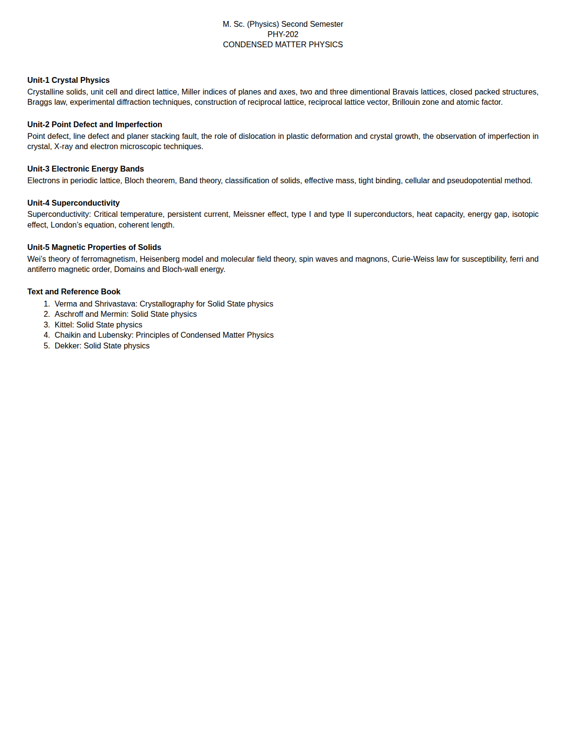M. Sc. (Physics) Second Semester
PHY-202
CONDENSED MATTER PHYSICS
Unit-1 Crystal Physics
Crystalline solids, unit cell and direct lattice, Miller indices of planes and axes, two and three dimentional Bravais lattices, closed packed structures, Braggs law, experimental diffraction techniques, construction of reciprocal lattice, reciprocal lattice vector, Brillouin zone and atomic factor.
Unit-2 Point Defect and Imperfection
Point defect, line defect and planer stacking fault, the role of dislocation in plastic deformation and crystal growth, the observation of imperfection in crystal, X-ray and electron microscopic techniques.
Unit-3 Electronic Energy Bands
Electrons in periodic lattice, Bloch theorem, Band theory, classification of solids, effective mass, tight binding, cellular and pseudopotential method.
Unit-4 Superconductivity
Superconductivity: Critical temperature, persistent current, Meissner effect, type I and type II superconductors, heat capacity, energy gap, isotopic effect, London’s equation, coherent length.
Unit-5 Magnetic Properties of Solids
Wei’s theory of ferromagnetism, Heisenberg model and molecular field theory, spin waves and magnons, Curie-Weiss law for susceptibility, ferri and antiferro magnetic order, Domains and Bloch-wall energy.
Text and Reference Book
Verma and Shrivastava: Crystallography for Solid State physics
Aschroff and Mermin: Solid State physics
Kittel: Solid State physics
Chaikin and Lubensky: Principles of Condensed Matter Physics
Dekker: Solid State physics